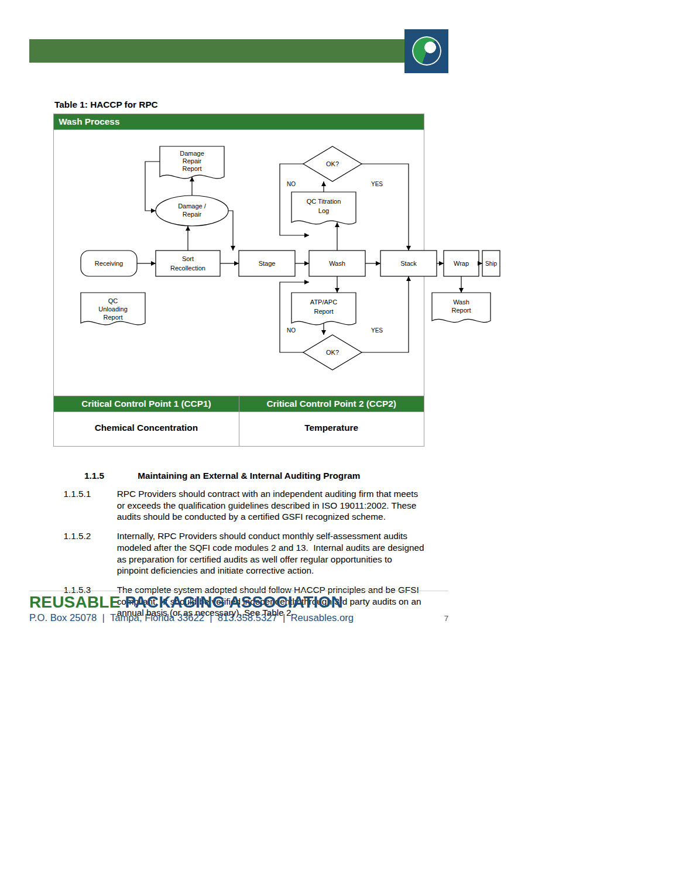Table 1: HACCP for RPC
| Wash Process |
| Damage Repair Report Damage / Repair OK? NO YES QC Titration Log Receiving Sort Recollection Stage Wash Stack Wrap Ship QC Unloading Report ATP/APC Report OK? NO YES Wash Report |
| Critical Control Point 1 (CCP1) | Critical Control Point 2 (CCP2) |
| Chemical Concentration | Temperature |
1.1.5
Maintaining an External & Internal Auditing Program
1.1.5.1
RPC Providers should contract with an independent auditing firm that meets or exceeds the qualification guidelines described in ISO 19011:2002. These audits should be conducted by a certified GSFI recognized scheme.
1.1.5.2
Internally, RPC Providers should conduct monthly self-assessment audits modeled after the SQFI code modules 2 and 13. Internal audits are designed as preparation for certified audits as well offer regular opportunities to pinpoint deficiencies and initiate corrective action.
1.1.5.3
The complete system adopted should follow HACCP principles and be GFSI compliant. It should be verified independently through 3rd party audits on an annual basis (or as necessary). See Table 2.
REUSABLE PACKAGING ASSOCIATION
P.O. Box 25078 | Tampa, Florida 33622 | 813.358.5327 | Reusables.org
7